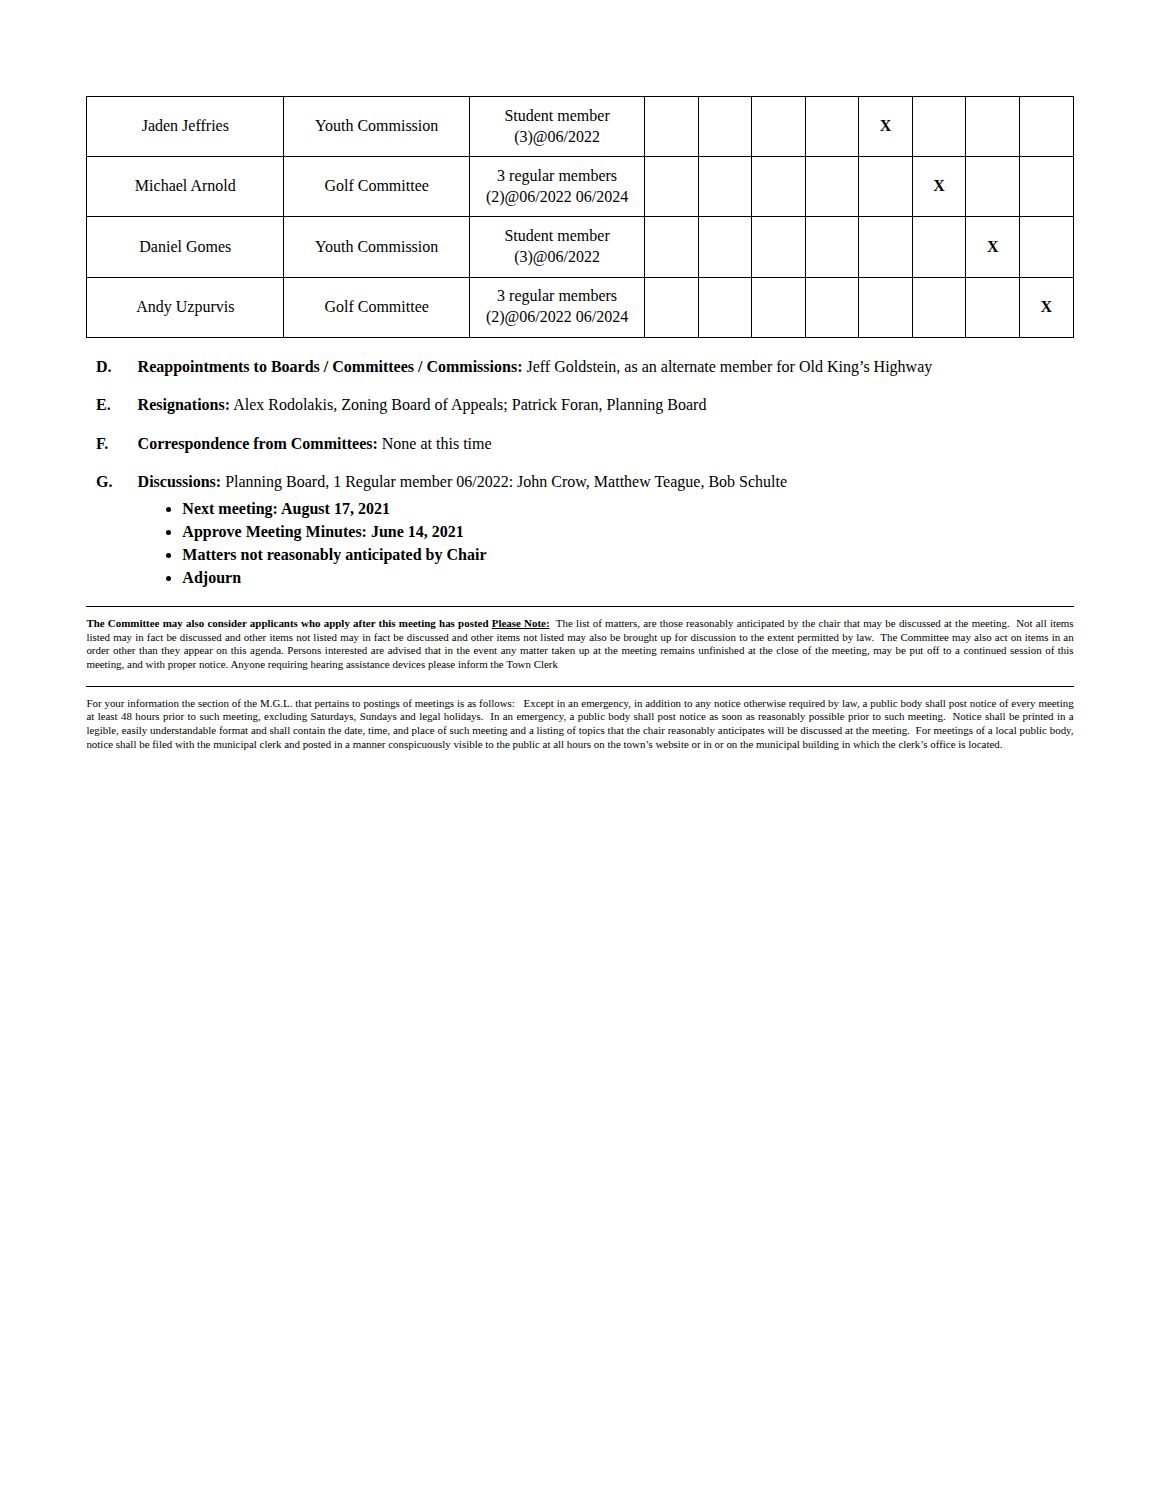| Jaden Jeffries | Youth Commission | Student member (3)@06/2022 | | | | | X | | | |
| Michael Arnold | Golf Committee | 3 regular members (2)@06/2022 06/2024 | | | | | | X | | |
| Daniel Gomes | Youth Commission | Student member (3)@06/2022 | | | | | | | X | |
| Andy Uzpurvis | Golf Committee | 3 regular members (2)@06/2022 06/2024 | | | | | | | | X |
D. Reappointments to Boards / Committees / Commissions: Jeff Goldstein, as an alternate member for Old King’s Highway
E. Resignations: Alex Rodolakis, Zoning Board of Appeals; Patrick Foran, Planning Board
F. Correspondence from Committees: None at this time
G. Discussions: Planning Board, 1 Regular member 06/2022: John Crow, Matthew Teague, Bob Schulte
Next meeting: August 17, 2021
Approve Meeting Minutes: June 14, 2021
Matters not reasonably anticipated by Chair
Adjourn
The Committee may also consider applicants who apply after this meeting has posted Please Note: The list of matters, are those reasonably anticipated by the chair that may be discussed at the meeting. Not all items listed may in fact be discussed and other items not listed may in fact be discussed and other items not listed may also be brought up for discussion to the extent permitted by law. The Committee may also act on items in an order other than they appear on this agenda. Persons interested are advised that in the event any matter taken up at the meeting remains unfinished at the close of the meeting, may be put off to a continued session of this meeting, and with proper notice. Anyone requiring hearing assistance devices please inform the Town Clerk
For your information the section of the M.G.L. that pertains to postings of meetings is as follows: Except in an emergency, in addition to any notice otherwise required by law, a public body shall post notice of every meeting at least 48 hours prior to such meeting, excluding Saturdays, Sundays and legal holidays. In an emergency, a public body shall post notice as soon as reasonably possible prior to such meeting. Notice shall be printed in a legible, easily understandable format and shall contain the date, time, and place of such meeting and a listing of topics that the chair reasonably anticipates will be discussed at the meeting. For meetings of a local public body, notice shall be filed with the municipal clerk and posted in a manner conspicuously visible to the public at all hours on the town’s website or in or on the municipal building in which the clerk’s office is located.